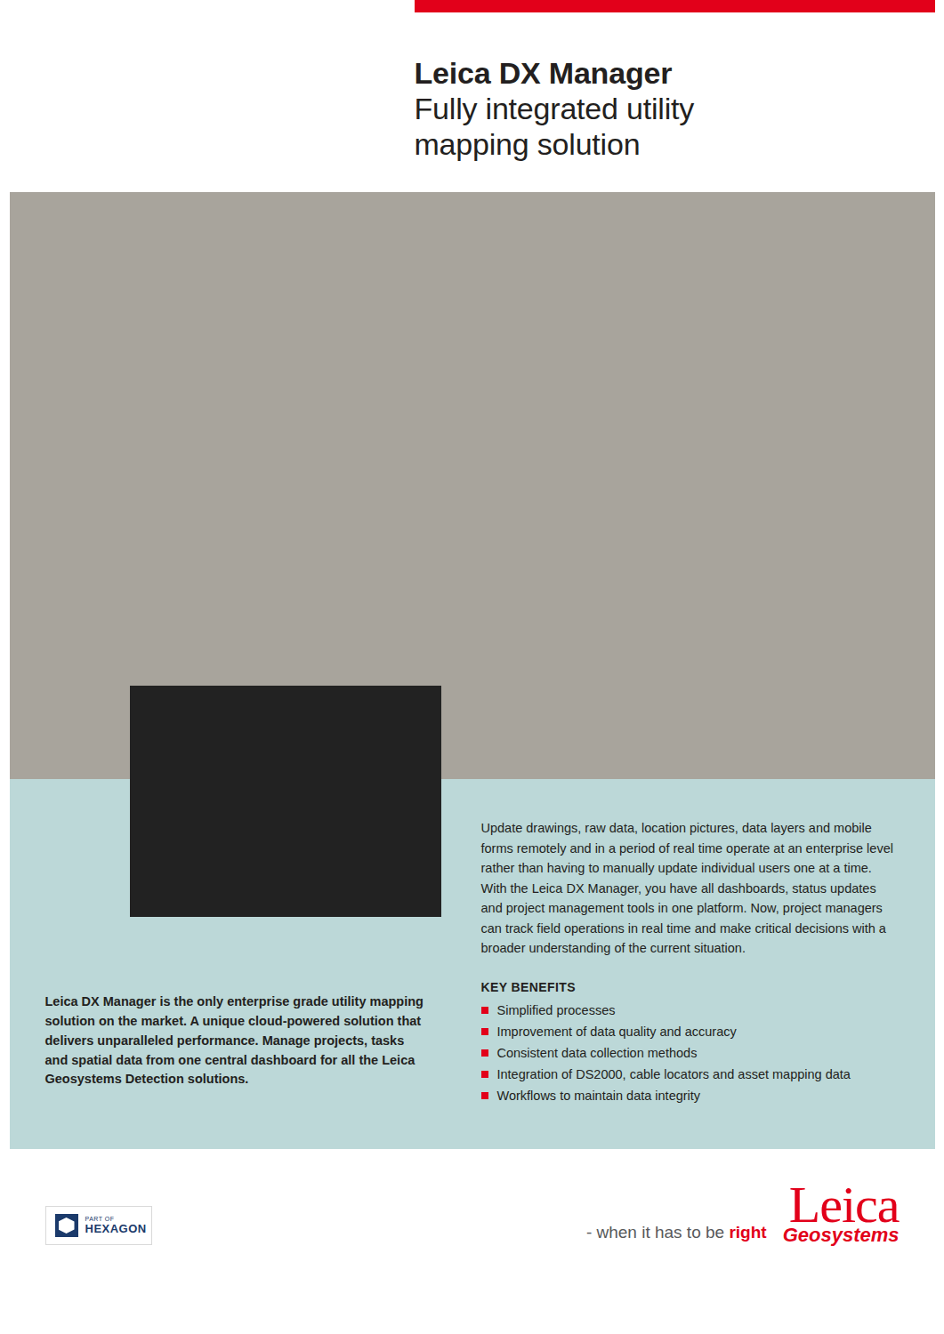Leica DX Manager Fully integrated utility mapping solution
Leica DX Manager is the only enterprise grade utility mapping solution on the market. A unique cloud-powered solution that delivers unparalleled performance. Manage projects, tasks and spatial data from one central dashboard for all the Leica Geosystems Detection solutions.
Update drawings, raw data, location pictures, data layers and mobile forms remotely and in a period of real time operate at an enterprise level rather than having to manually update individual users one at a time. With the Leica DX Manager, you have all dashboards, status updates and project management tools in one platform. Now, project managers can track field operations in real time and make critical decisions with a broader understanding of the current situation.
Key benefits
Simplified processes
Improvement of data quality and accuracy
Consistent data collection methods
Integration of DS2000, cable locators and asset mapping data
Workflows to maintain data integrity
PART OF HEXAGON
- when it has to be right
Leica Geosystems